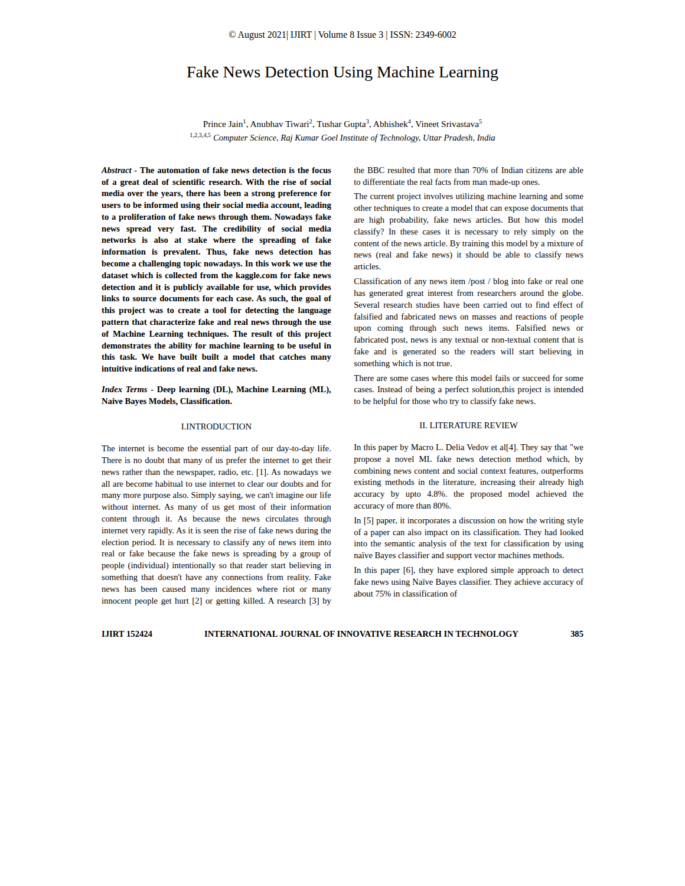© August 2021| IJIRT | Volume 8 Issue 3 | ISSN: 2349-6002
Fake News Detection Using Machine Learning
Prince Jain1, Anubhav Tiwari2, Tushar Gupta3, Abhishek4, Vineet Srivastava5
1,2,3,4,5 Computer Science, Raj Kumar Goel Institute of Technology, Uttar Pradesh, India
Abstract - The automation of fake news detection is the focus of a great deal of scientific research. With the rise of social media over the years, there has been a strong preference for users to be informed using their social media account, leading to a proliferation of fake news through them. Nowadays fake news spread very fast. The credibility of social media networks is also at stake where the spreading of fake information is prevalent. Thus, fake news detection has become a challenging topic nowadays. In this work we use the dataset which is collected from the kaggle.com for fake news detection and it is publicly available for use, which provides links to source documents for each case. As such, the goal of this project was to create a tool for detecting the language pattern that characterize fake and real news through the use of Machine Learning techniques. The result of this project demonstrates the ability for machine learning to be useful in this task. We have built built a model that catches many intuitive indications of real and fake news.
Index Terms - Deep learning (DL), Machine Learning (ML), Naive Bayes Models, Classification.
I.Introduction
The internet is become the essential part of our day-to-day life. There is no doubt that many of us prefer the internet to get their news rather than the newspaper, radio, etc. [1]. As nowadays we all are become habitual to use internet to clear our doubts and for many more purpose also. Simply saying, we can't imagine our life without internet. As many of us get most of their information content through it. As because the news circulates through internet very rapidly. As it is seen the rise of fake news during the election period. It is necessary to classify any of news item into real or fake because the fake news is spreading by a group of people (individual) intentionally so that reader start believing in something that doesn't have any connections from reality. Fake news has been caused many incidences where riot or many innocent people get hurt [2] or getting killed. A research [3] by the BBC resulted that more than 70% of Indian citizens are able to differentiate the real facts from man made-up ones.
The current project involves utilizing machine learning and some other techniques to create a model that can expose documents that are high probability, fake news articles. But how this model classify? In these cases it is necessary to rely simply on the content of the news article. By training this model by a mixture of news (real and fake news) it should be able to classify news articles.
Classification of any news item /post / blog into fake or real one has generated great interest from researchers around the globe. Several research studies have been carried out to find effect of falsified and fabricated news on masses and reactions of people upon coming through such news items. Falsified news or fabricated post, news is any textual or non-textual content that is fake and is generated so the readers will start believing in something which is not true.
There are some cases where this model fails or succeed for some cases. Instead of being a perfect solution,this project is intended to be helpful for those who try to classify fake news.
II. Literature Review
In this paper by Macro L. Delia Vedov et al[4]. They say that "we propose a novel ML fake news detection method which, by combining news content and social context features, outperforms existing methods in the literature, increasing their already high accuracy by upto 4.8%. the proposed model achieved the accuracy of more than 80%.
In [5] paper, it incorporates a discussion on how the writing style of a paper can also impact on its classification. They had looked into the semantic analysis of the text for classification by using naïve Bayes classifier and support vector machines methods.
In this paper [6], they have explored simple approach to detect fake news using Naïve Bayes classifier. They achieve accuracy of about 75% in classification of
IJIRT 152424 INTERNATIONAL JOURNAL OF INNOVATIVE RESEARCH IN TECHNOLOGY 385